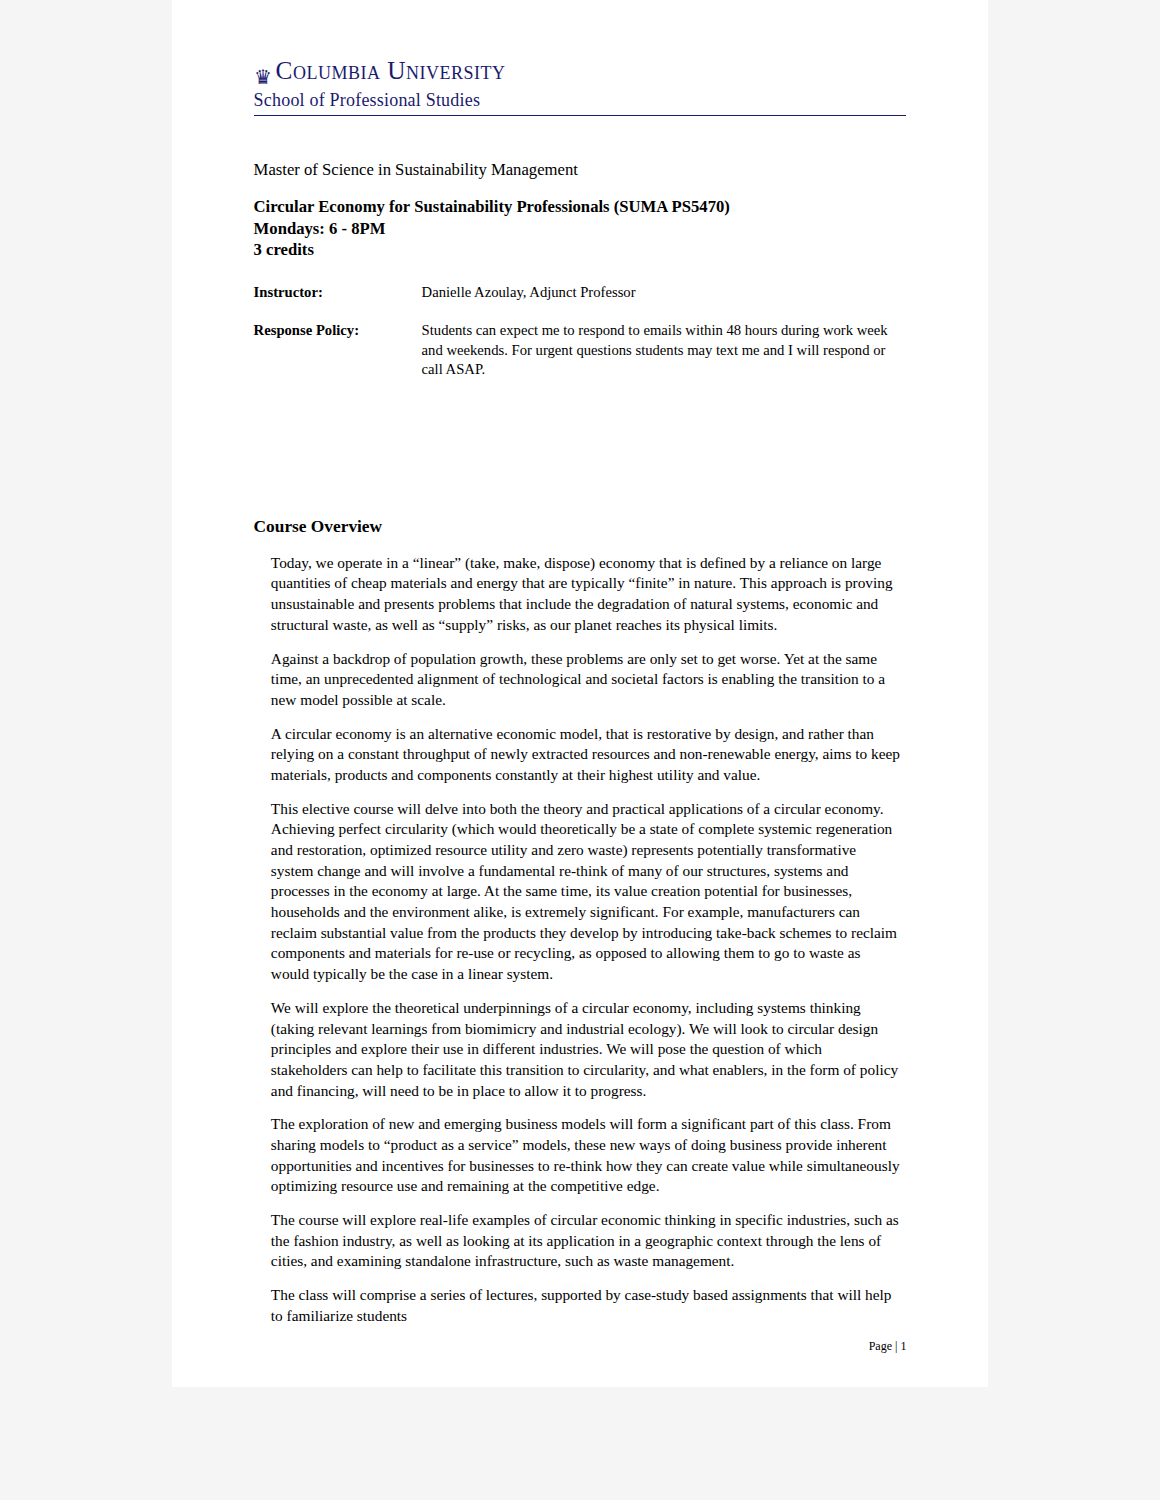♛Columbia University
School of Professional Studies
Master of Science in Sustainability Management
Circular Economy for Sustainability Professionals (SUMA PS5470)
Mondays: 6 - 8PM
3 credits
| Instructor: | Danielle Azoulay, Adjunct Professor |
| Response Policy: | Students can expect me to respond to emails within 48 hours during work week and weekends. For urgent questions students may text me and I will respond or call ASAP. |
Course Overview
Today, we operate in a “linear” (take, make, dispose) economy that is defined by a reliance on large quantities of cheap materials and energy that are typically “finite” in nature. This approach is proving unsustainable and presents problems that include the degradation of natural systems, economic and structural waste, as well as “supply” risks, as our planet reaches its physical limits.
Against a backdrop of population growth, these problems are only set to get worse. Yet at the same time, an unprecedented alignment of technological and societal factors is enabling the transition to a new model possible at scale.
A circular economy is an alternative economic model, that is restorative by design, and rather than relying on a constant throughput of newly extracted resources and non-renewable energy, aims to keep materials, products and components constantly at their highest utility and value.
This elective course will delve into both the theory and practical applications of a circular economy. Achieving perfect circularity (which would theoretically be a state of complete systemic regeneration and restoration, optimized resource utility and zero waste) represents potentially transformative system change and will involve a fundamental re-think of many of our structures, systems and processes in the economy at large. At the same time, its value creation potential for businesses, households and the environment alike, is extremely significant. For example, manufacturers can reclaim substantial value from the products they develop by introducing take-back schemes to reclaim components and materials for re-use or recycling, as opposed to allowing them to go to waste as would typically be the case in a linear system.
We will explore the theoretical underpinnings of a circular economy, including systems thinking (taking relevant learnings from biomimicry and industrial ecology). We will look to circular design principles and explore their use in different industries. We will pose the question of which stakeholders can help to facilitate this transition to circularity, and what enablers, in the form of policy and financing, will need to be in place to allow it to progress.
The exploration of new and emerging business models will form a significant part of this class. From sharing models to “product as a service” models, these new ways of doing business provide inherent opportunities and incentives for businesses to re-think how they can create value while simultaneously optimizing resource use and remaining at the competitive edge.
The course will explore real-life examples of circular economic thinking in specific industries, such as the fashion industry, as well as looking at its application in a geographic context through the lens of cities, and examining standalone infrastructure, such as waste management.
The class will comprise a series of lectures, supported by case-study based assignments that will help to familiarize students
Page | 1